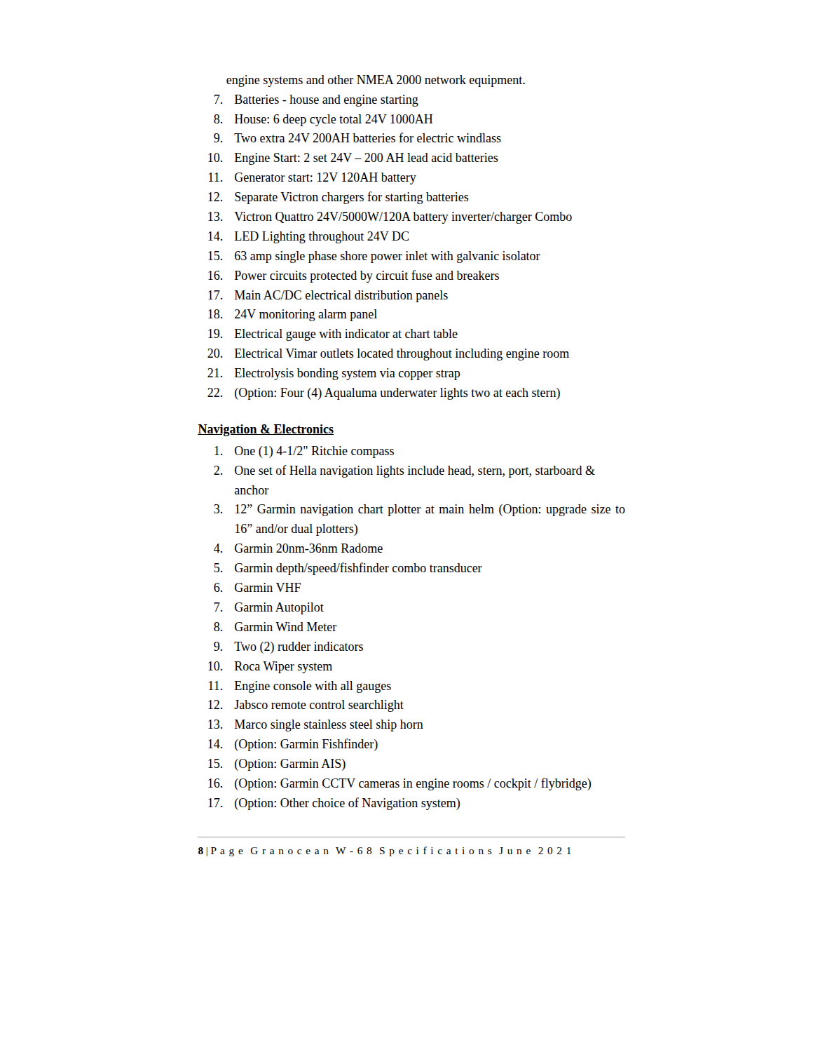engine systems and other NMEA 2000 network equipment.
Batteries - house and engine starting
House: 6 deep cycle total 24V 1000AH
Two extra 24V 200AH batteries for electric windlass
Engine Start: 2 set 24V – 200 AH lead acid batteries
Generator start: 12V 120AH battery
Separate Victron chargers for starting batteries
Victron Quattro 24V/5000W/120A battery inverter/charger Combo
LED Lighting throughout 24V DC
63 amp single phase shore power inlet with galvanic isolator
Power circuits protected by circuit fuse and breakers
Main AC/DC electrical distribution panels
24V monitoring alarm panel
Electrical gauge with indicator at chart table
Electrical Vimar outlets located throughout including engine room
Electrolysis bonding system via copper strap
(Option: Four (4) Aqualuma underwater lights two at each stern)
Navigation & Electronics
One (1) 4-1/2" Ritchie compass
One set of Hella navigation lights include head, stern, port, starboard & anchor
12” Garmin navigation chart plotter at main helm (Option: upgrade size to 16” and/or dual plotters)
Garmin 20nm-36nm Radome
Garmin depth/speed/fishfinder combo transducer
Garmin VHF
Garmin Autopilot
Garmin Wind Meter
Two (2) rudder indicators
Roca Wiper system
Engine console with all gauges
Jabsco remote control searchlight
Marco single stainless steel ship horn
(Option: Garmin Fishfinder)
(Option: Garmin AIS)
(Option: Garmin CCTV cameras in engine rooms / cockpit / flybridge)
(Option: Other choice of Navigation system)
8|P a g e G r a n o c e a n W - 6 8 S p e c i f i c a t i o n s J u n e 2 0 2 1